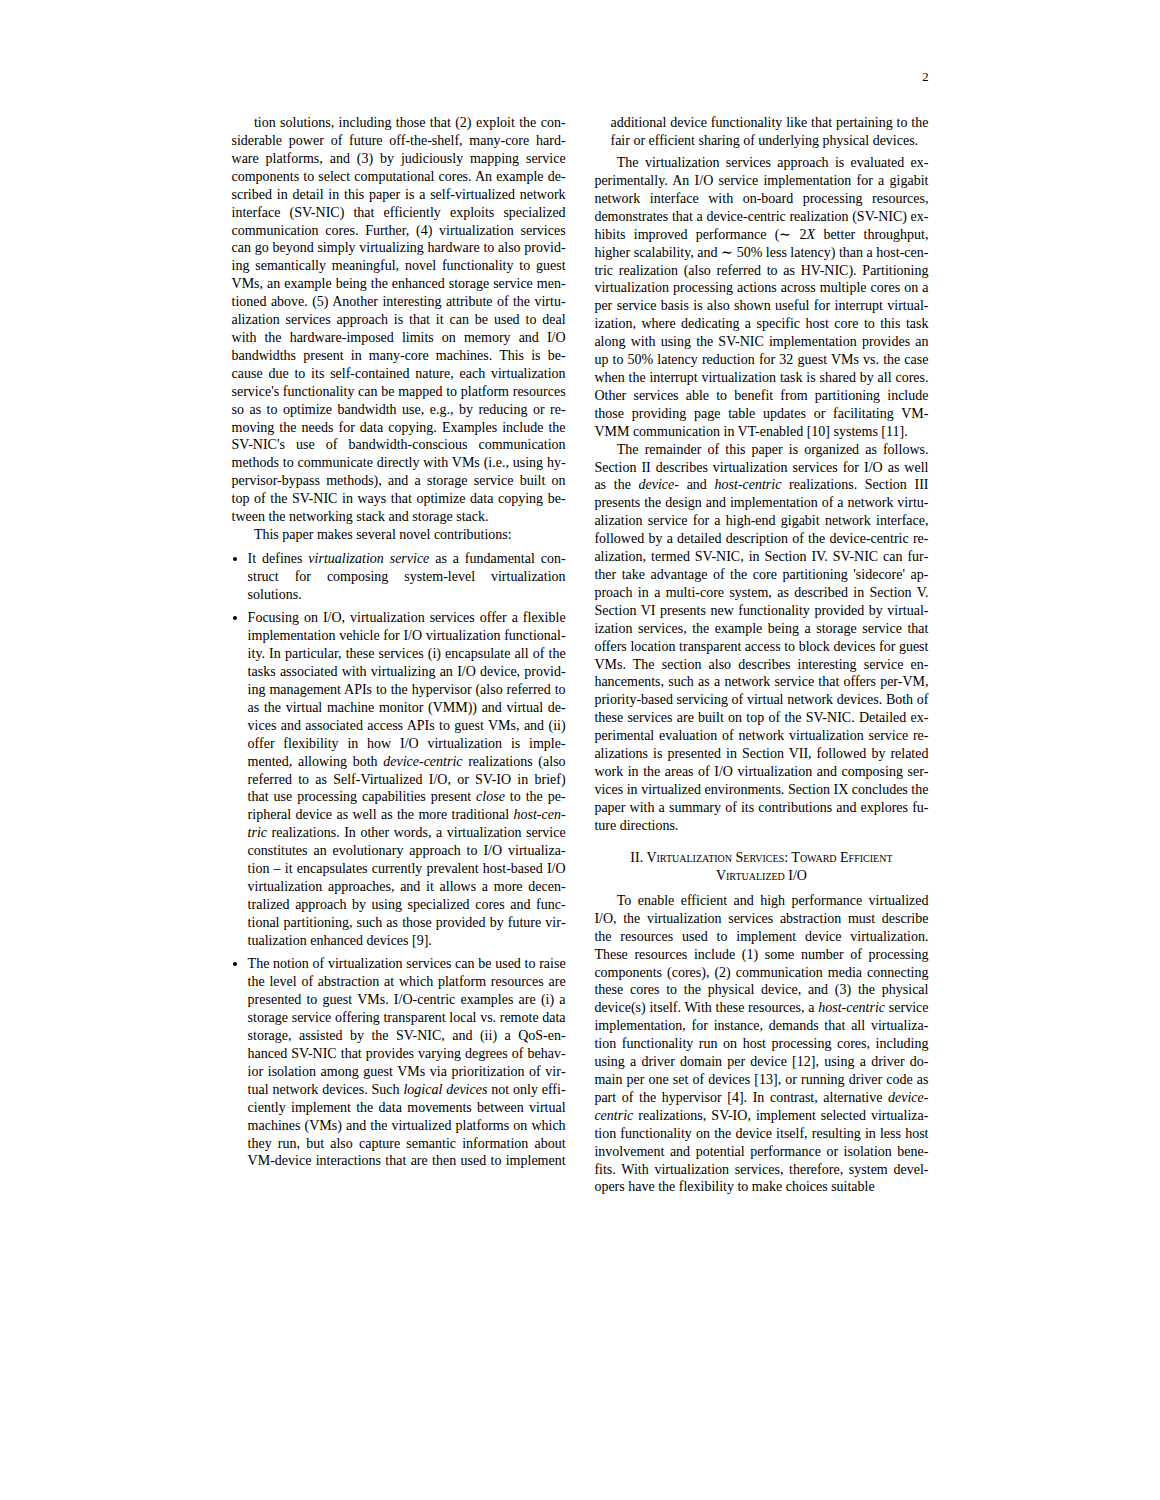2
tion solutions, including those that (2) exploit the considerable power of future off-the-shelf, many-core hardware platforms, and (3) by judiciously mapping service components to select computational cores. An example described in detail in this paper is a self-virtualized network interface (SV-NIC) that efficiently exploits specialized communication cores. Further, (4) virtualization services can go beyond simply virtualizing hardware to also providing semantically meaningful, novel functionality to guest VMs, an example being the enhanced storage service mentioned above. (5) Another interesting attribute of the virtualization services approach is that it can be used to deal with the hardware-imposed limits on memory and I/O bandwidths present in many-core machines. This is because due to its self-contained nature, each virtualization service's functionality can be mapped to platform resources so as to optimize bandwidth use, e.g., by reducing or removing the needs for data copying. Examples include the SV-NIC's use of bandwidth-conscious communication methods to communicate directly with VMs (i.e., using hypervisor-bypass methods), and a storage service built on top of the SV-NIC in ways that optimize data copying between the networking stack and storage stack.
This paper makes several novel contributions:
It defines virtualization service as a fundamental construct for composing system-level virtualization solutions.
Focusing on I/O, virtualization services offer a flexible implementation vehicle for I/O virtualization functionality. In particular, these services (i) encapsulate all of the tasks associated with virtualizing an I/O device, providing management APIs to the hypervisor (also referred to as the virtual machine monitor (VMM)) and virtual devices and associated access APIs to guest VMs, and (ii) offer flexibility in how I/O virtualization is implemented, allowing both device-centric realizations (also referred to as Self-Virtualized I/O, or SV-IO in brief) that use processing capabilities present close to the peripheral device as well as the more traditional host-centric realizations. In other words, a virtualization service constitutes an evolutionary approach to I/O virtualization – it encapsulates currently prevalent host-based I/O virtualization approaches, and it allows a more decentralized approach by using specialized cores and functional partitioning, such as those provided by future virtualization enhanced devices [9].
The notion of virtualization services can be used to raise the level of abstraction at which platform resources are presented to guest VMs. I/O-centric examples are (i) a storage service offering transparent local vs. remote data storage, assisted by the SV-NIC, and (ii) a QoS-enhanced SV-NIC that provides varying degrees of behavior isolation among guest VMs via prioritization of virtual network devices. Such logical devices not only efficiently implement the data movements between virtual machines (VMs) and the virtualized platforms on which they run, but also capture semantic information about VM-device interactions that are then used to implement additional device functionality like that pertaining to the fair or efficient sharing of underlying physical devices.
The virtualization services approach is evaluated experimentally. An I/O service implementation for a gigabit network interface with on-board processing resources, demonstrates that a device-centric realization (SV-NIC) exhibits improved performance (∼ 2X better throughput, higher scalability, and ∼ 50% less latency) than a host-centric realization (also referred to as HV-NIC). Partitioning virtualization processing actions across multiple cores on a per service basis is also shown useful for interrupt virtualization, where dedicating a specific host core to this task along with using the SV-NIC implementation provides an up to 50% latency reduction for 32 guest VMs vs. the case when the interrupt virtualization task is shared by all cores. Other services able to benefit from partitioning include those providing page table updates or facilitating VM-VMM communication in VT-enabled [10] systems [11].
The remainder of this paper is organized as follows. Section II describes virtualization services for I/O as well as the device- and host-centric realizations. Section III presents the design and implementation of a network virtualization service for a high-end gigabit network interface, followed by a detailed description of the device-centric realization, termed SV-NIC, in Section IV. SV-NIC can further take advantage of the core partitioning 'sidecore' approach in a multi-core system, as described in Section V. Section VI presents new functionality provided by virtualization services, the example being a storage service that offers location transparent access to block devices for guest VMs. The section also describes interesting service enhancements, such as a network service that offers per-VM, priority-based servicing of virtual network devices. Both of these services are built on top of the SV-NIC. Detailed experimental evaluation of network virtualization service realizations is presented in Section VII, followed by related work in the areas of I/O virtualization and composing services in virtualized environments. Section IX concludes the paper with a summary of its contributions and explores future directions.
II. Virtualization Services: Toward Efficient Virtualized I/O
To enable efficient and high performance virtualized I/O, the virtualization services abstraction must describe the resources used to implement device virtualization. These resources include (1) some number of processing components (cores), (2) communication media connecting these cores to the physical device, and (3) the physical device(s) itself. With these resources, a host-centric service implementation, for instance, demands that all virtualization functionality run on host processing cores, including using a driver domain per device [12], using a driver domain per one set of devices [13], or running driver code as part of the hypervisor [4]. In contrast, alternative device-centric realizations, SV-IO, implement selected virtualization functionality on the device itself, resulting in less host involvement and potential performance or isolation benefits. With virtualization services, therefore, system developers have the flexibility to make choices suitable